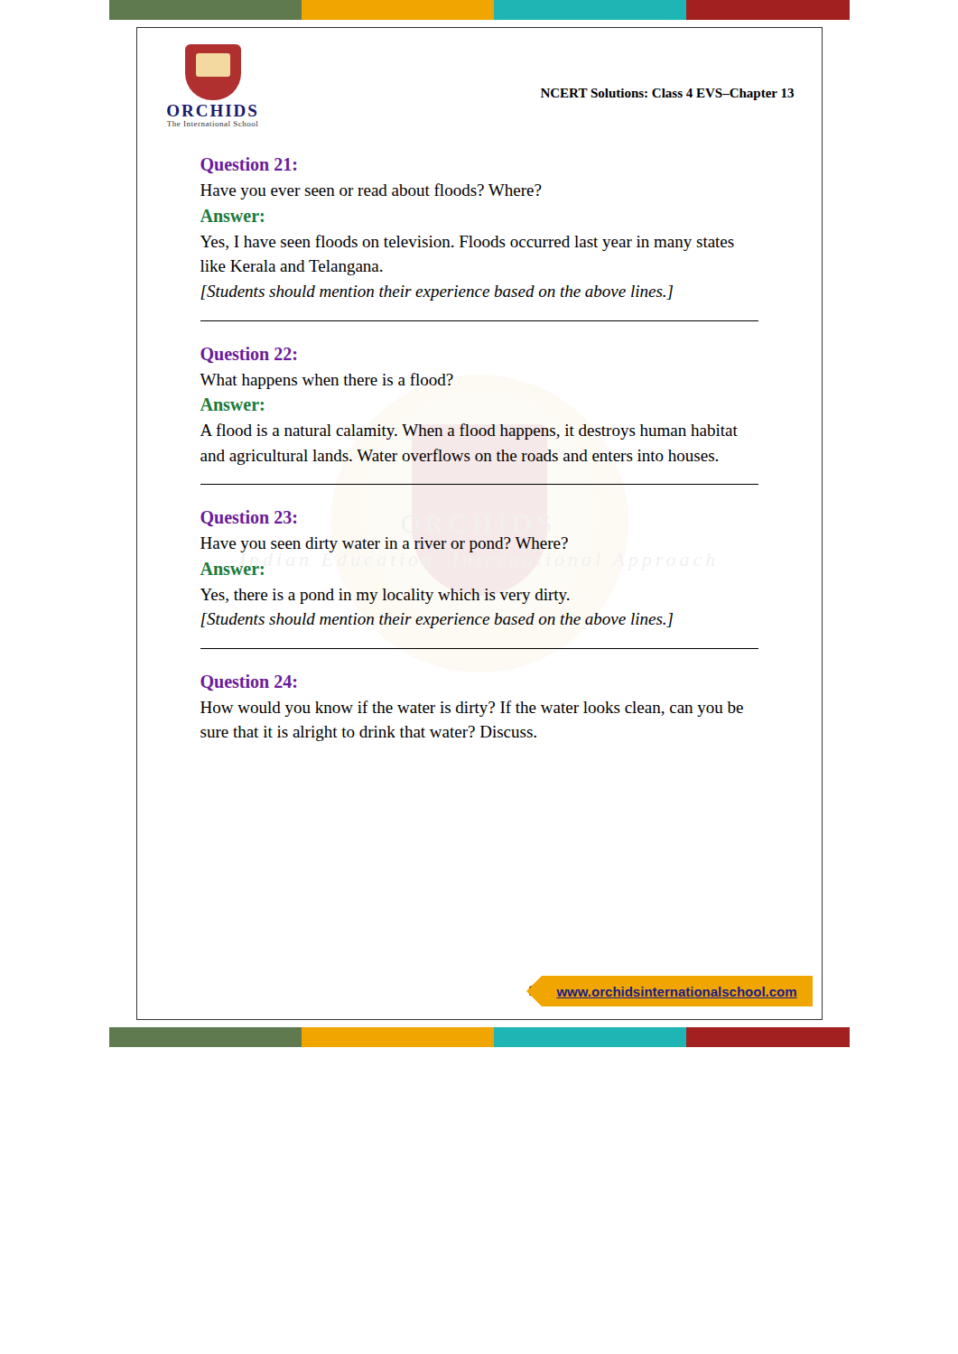ORCHIDS
Indian Education, International Approach
ORCHIDS
The International School
NCERT Solutions: Class 4 EVS–Chapter 13
Question 21:
Have you ever seen or read about floods? Where?
Answer:
Yes, I have seen floods on television. Floods occurred last year in many states like Kerala and Telangana.
[Students should mention their experience based on the above lines.]
Question 22:
What happens when there is a flood?
Answer:
A flood is a natural calamity. When a flood happens, it destroys human habitat and agricultural lands. Water overflows on the roads and enters into houses.
Question 23:
Have you seen dirty water in a river or pond? Where?
Answer:
Yes, there is a pond in my locality which is very dirty.
[Students should mention their experience based on the above lines.]
Question 24:
How would you know if the water is dirty? If the water looks clean, can you be sure that it is alright to drink that water? Discuss.
9
www.orchidsinternationalschool.com